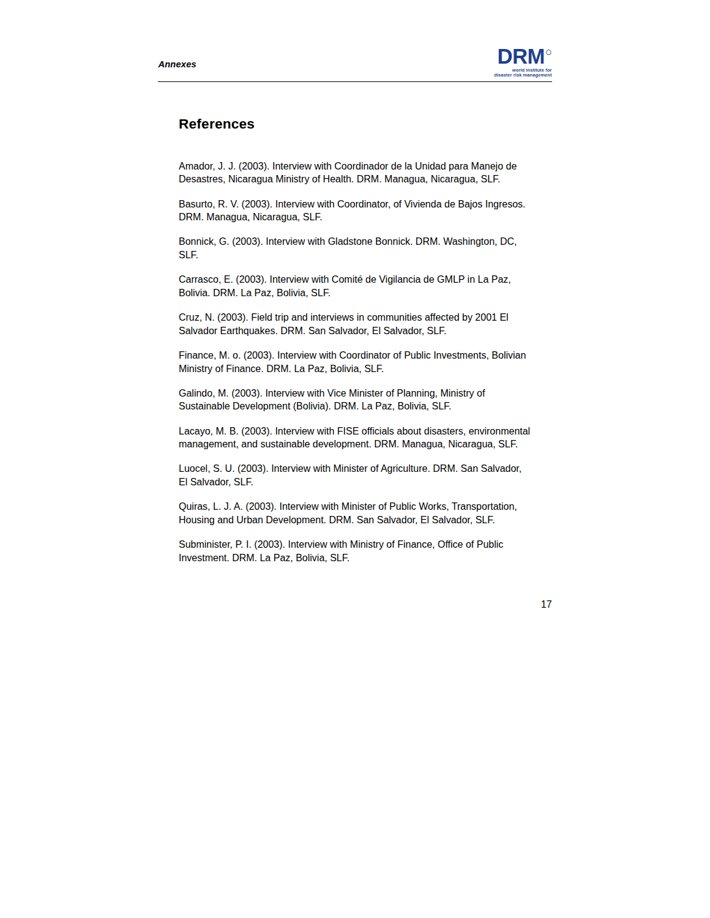Annexes
DRM○
world institute for
disaster risk management
References
Amador, J. J. (2003). Interview with Coordinador de la Unidad para Manejo de Desastres, Nicaragua Ministry of Health. DRM. Managua, Nicaragua, SLF.
Basurto, R. V. (2003). Interview with Coordinator, of Vivienda de Bajos Ingresos. DRM. Managua, Nicaragua, SLF.
Bonnick, G. (2003). Interview with Gladstone Bonnick. DRM. Washington, DC, SLF.
Carrasco, E. (2003). Interview with Comité de Vigilancia de GMLP in La Paz, Bolivia. DRM. La Paz, Bolivia, SLF.
Cruz, N. (2003). Field trip and interviews in communities affected by 2001 El Salvador Earthquakes. DRM. San Salvador, El Salvador, SLF.
Finance, M. o. (2003). Interview with Coordinator of Public Investments, Bolivian Ministry of Finance. DRM. La Paz, Bolivia, SLF.
Galindo, M. (2003). Interview with Vice Minister of Planning, Ministry of Sustainable Development (Bolivia). DRM. La Paz, Bolivia, SLF.
Lacayo, M. B. (2003). Interview with FISE officials about disasters, environmental management, and sustainable development. DRM. Managua, Nicaragua, SLF.
Luocel, S. U. (2003). Interview with Minister of Agriculture. DRM. San Salvador, El Salvador, SLF.
Quiras, L. J. A. (2003). Interview with Minister of Public Works, Transportation, Housing and Urban Development. DRM. San Salvador, El Salvador, SLF.
Subminister, P. I. (2003). Interview with Ministry of Finance, Office of Public Investment. DRM. La Paz, Bolivia, SLF.
17